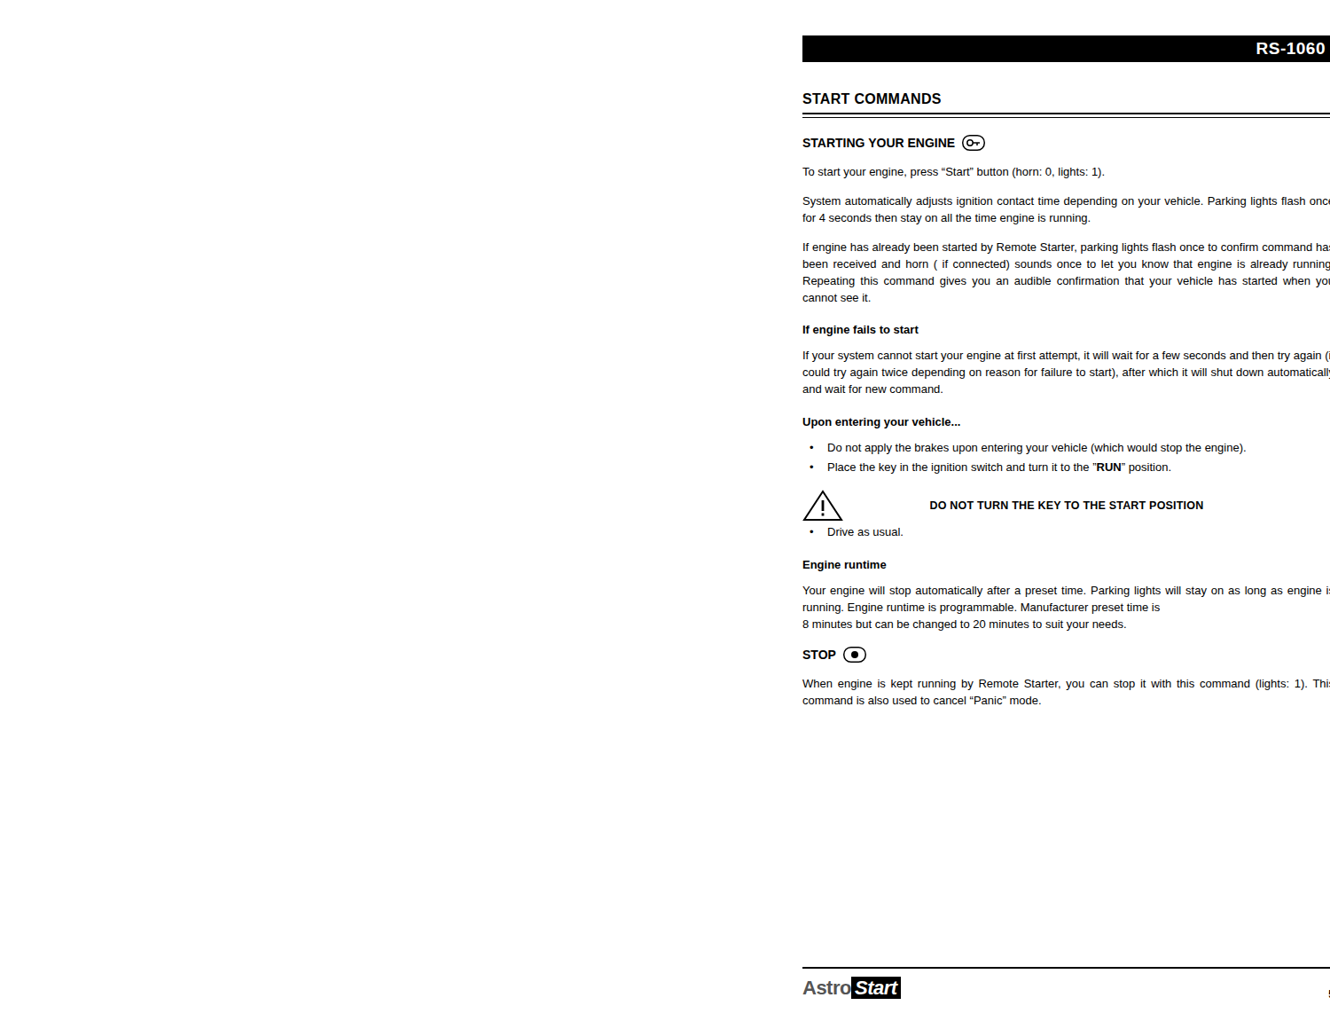RS-1060
START COMMANDS
STARTING YOUR ENGINE
To start your engine, press “Start” button (horn: 0, lights: 1).
System automatically adjusts ignition contact time depending on your vehicle. Parking lights flash once for 4 seconds then stay on all the time engine is running.
If engine has already been started by Remote Starter, parking lights flash once to confirm command has been received and horn ( if connected) sounds once to let you know that engine is already running. Repeating this command gives you an audible confirmation that your vehicle has started when you cannot see it.
If engine fails to start
If your system cannot start your engine at first attempt, it will wait for a few seconds and then try again (it could try again twice depending on reason for failure to start), after which it will shut down automatically and wait for new command.
Upon entering your vehicle...
Do not apply the brakes upon entering your vehicle (which would stop the engine).
Place the key in the ignition switch and turn it to the ”RUN” position.
DO NOT TURN THE KEY TO THE START POSITION
Drive as usual.
Engine runtime
Your engine will stop automatically after a preset time. Parking lights will stay on as long as engine is running. Engine runtime is programmable. Manufacturer preset time is
8 minutes but can be changed to 20 minutes to suit your needs.
STOP
When engine is kept running by Remote Starter, you can stop it with this command (lights: 1). This command is also used to cancel “Panic” mode.
Astro Start
5